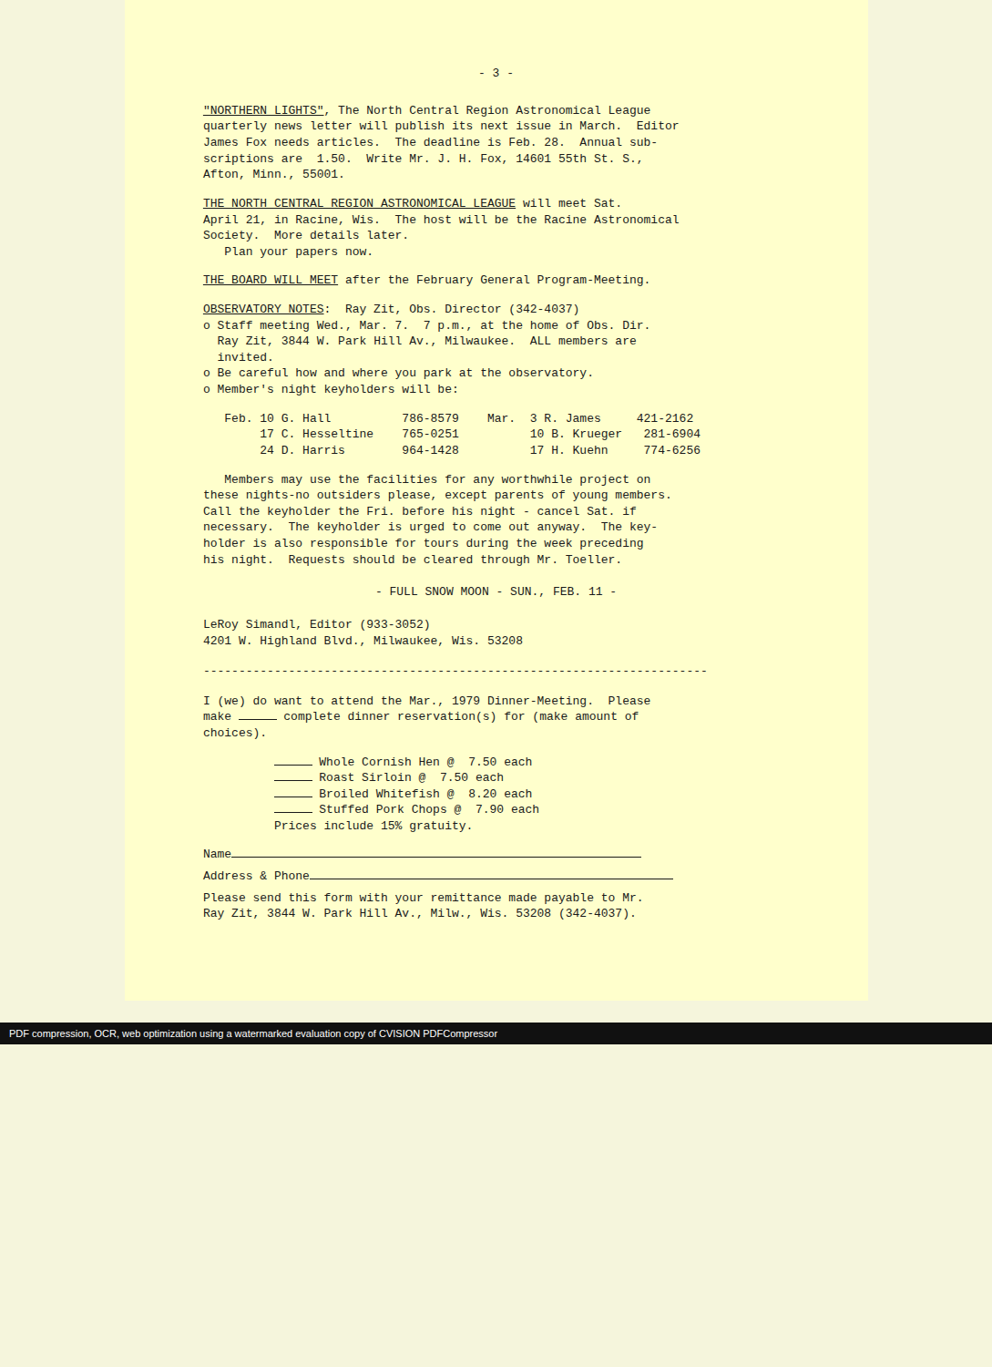- 3 -
"NORTHERN LIGHTS", The North Central Region Astronomical League quarterly news letter will publish its next issue in March. Editor James Fox needs articles. The deadline is Feb. 28. Annual sub- scriptions are 1.50. Write Mr. J. H. Fox, 14601 55th St. S., Afton, Minn., 55001.
THE NORTH CENTRAL REGION ASTRONOMICAL LEAGUE will meet Sat. April 21, in Racine, Wis. The host will be the Racine Astronomical Society. More details later. Plan your papers now.
THE BOARD WILL MEET after the February General Program-Meeting.
OBSERVATORY NOTES: Ray Zit, Obs. Director (342-4037) o Staff meeting Wed., Mar. 7. 7 p.m., at the home of Obs. Dir. Ray Zit, 3844 W. Park Hill Av., Milwaukee. ALL members are invited. o Be careful how and where you park at the observatory. o Member's night keyholders will be:
Feb. 10 G. Hall 786-8579 Mar. 3 R. James 421-2162 17 C. Hesseltine 765-0251 10 B. Krueger 281-6904 24 D. Harris 964-1428 17 H. Kuehn 774-6256
Members may use the facilities for any worthwhile project on these nights-no outsiders please, except parents of young members. Call the keyholder the Fri. before his night - cancel Sat. if necessary. The keyholder is urged to come out anyway. The key- holder is also responsible for tours during the week preceding his night. Requests should be cleared through Mr. Toeller.
- FULL SNOW MOON - SUN., FEB. 11 -
LeRoy Simandl, Editor (933-3052) 4201 W. Highland Blvd., Milwaukee, Wis. 53208
-----------------------------------------------------------------------
I (we) do want to attend the Mar., 1979 Dinner-Meeting. Please make complete dinner reservation(s) for (make amount of choices).
Whole Cornish Hen @ 7.50 each Roast Sirloin @ 7.50 each Broiled Whitefish @ 8.20 each Stuffed Pork Chops @ 7.90 each Prices include 15% gratuity.
Name
Address & Phone
Please send this form with your remittance made payable to Mr. Ray Zit, 3844 W. Park Hill Av., Milw., Wis. 53208 (342-4037).
PDF compression, OCR, web optimization using a watermarked evaluation copy of CVISION PDFCompressor